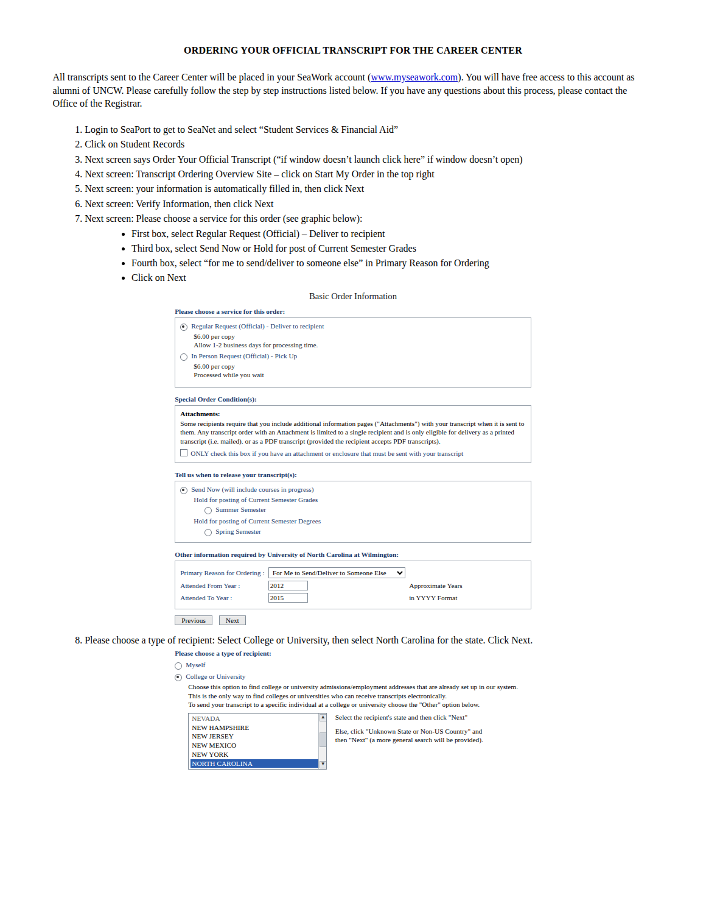ORDERING YOUR OFFICIAL TRANSCRIPT FOR THE CAREER CENTER
All transcripts sent to the Career Center will be placed in your SeaWork account (www.myseawork.com). You will have free access to this account as alumni of UNCW. Please carefully follow the step by step instructions listed below. If you have any questions about this process, please contact the Office of the Registrar.
Login to SeaPort to get to SeaNet and select “Student Services & Financial Aid”
Click on Student Records
Next screen says Order Your Official Transcript (“if window doesn’t launch click here” if window doesn’t open)
Next screen: Transcript Ordering Overview Site – click on Start My Order in the top right
Next screen: your information is automatically filled in, then click Next
Next screen: Verify Information, then click Next
Next screen: Please choose a service for this order (see graphic below):
First box, select Regular Request (Official) – Deliver to recipient
Third box, select Send Now or Hold for post of Current Semester Grades
Fourth box, select “for me to send/deliver to someone else” in Primary Reason for Ordering
Click on Next
Basic Order Information
Please choose a service for this order:
Regular Request (Official) - Deliver to recipient
$6.00 per copy
Allow 1-2 business days for processing time.
In Person Request (Official) - Pick Up
$6.00 per copy
Processed while you wait
Special Order Condition(s):
Attachments:
Some recipients require that you include additional information pages ("Attachments") with your transcript when it is sent to them. Any transcript order with an Attachment is limited to a single recipient and is only eligible for delivery as a printed transcript (i.e. mailed). or as a PDF transcript (provided the recipient accepts PDF transcripts).
ONLY check this box if you have an attachment or enclosure that must be sent with your transcript
Tell us when to release your transcript(s):
Send Now (will include courses in progress)
Hold for posting of Current Semester Grades
Summer Semester
Hold for posting of Current Semester Degrees
Spring Semester
Other information required by University of North Carolina at Wilmington:
| Primary Reason for Ordering : | For Me to Send/Deliver to Someone Else | |
| Attended From Year : | | Approximate Years |
| Attended To Year : | | in YYYY Format |
Previous Next
Please choose a type of recipient: Select College or University, then select North Carolina for the state. Click Next.
Please choose a type of recipient:
Myself
College or University
Choose this option to find college or university admissions/employment addresses that are already set up in our system.
This is the only way to find colleges or universities who can receive transcripts electronically.
To send your transcript to a specific individual at a college or university choose the "Other" option below.
NEVADA
NEW HAMPSHIRE
NEW JERSEY
NEW MEXICO
NEW YORK
NORTH CAROLINA
NORTH DAKOTA
NORTHERN MARIANA ISLANDS
▲
▼
Select the recipient's state and then click "Next"
Else, click "Unknown State or Non-US Country" and
then "Next" (a more general search will be provided).